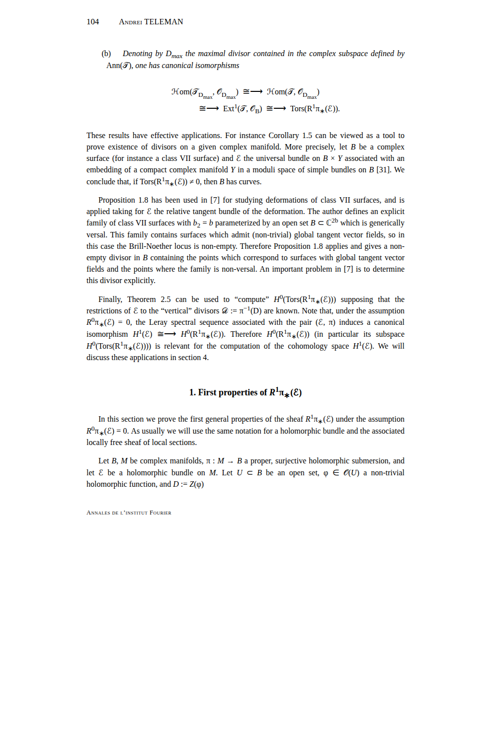104 Andrei TELEMAN
(b) Denoting by Dmax the maximal divisor contained in the complex subspace defined by Ann(𝒯), one has canonical isomorphisms
ℋom(𝒯Dmax, 𝒪Dmax) ≅⟶ ℋom(𝒯, 𝒪Dmax) ≅⟶ Ext1(𝒯, 𝒪B) ≅⟶ Tors(R1π∗(ℰ)).
These results have effective applications. For instance Corollary 1.5 can be viewed as a tool to prove existence of divisors on a given complex manifold. More precisely, let B be a complex surface (for instance a class VII surface) and ℰ the universal bundle on B × Y associated with an embedding of a compact complex manifold Y in a moduli space of simple bundles on B [31]. We conclude that, if Tors(R1π∗(ℰ)) ≠ 0, then B has curves.
Proposition 1.8 has been used in [7] for studying deformations of class VII surfaces, and is applied taking for ℰ the relative tangent bundle of the deformation. The author defines an explicit family of class VII surfaces with b2 = b parameterized by an open set B ⊂ ℂ2b which is generically versal. This family contains surfaces which admit (non-trivial) global tangent vector fields, so in this case the Brill-Noether locus is non-empty. Therefore Proposition 1.8 applies and gives a non-empty divisor in B containing the points which correspond to surfaces with global tangent vector fields and the points where the family is non-versal. An important problem in [7] is to determine this divisor explicitly.
Finally, Theorem 2.5 can be used to “compute” H0(Tors(R1π∗(ℰ))) supposing that the restrictions of ℰ to the “vertical” divisors 𝒟 := π−1(D) are known. Note that, under the assumption R0π∗(ℰ) = 0, the Leray spectral sequence associated with the pair (ℰ, π) induces a canonical isomorphism H1(ℰ) ≅⟶ H0(R1π∗(ℰ)). Therefore H0(R1π∗(ℰ)) (in particular its subspace H0(Tors(R1π∗(ℰ)))) is relevant for the computation of the cohomology space H1(ℰ). We will discuss these applications in section 4.
1. First properties of R1π∗(ℰ)
In this section we prove the first general properties of the sheaf R1π∗(ℰ) under the assumption R0π∗(ℰ) = 0. As usually we will use the same notation for a holomorphic bundle and the associated locally free sheaf of local sections.
Let B, M be complex manifolds, π : M → B a proper, surjective holomorphic submersion, and let ℰ be a holomorphic bundle on M. Let U ⊂ B be an open set, φ ∈ 𝒪(U) a non-trivial holomorphic function, and D := Z(φ)
Annales de l’institut Fourier